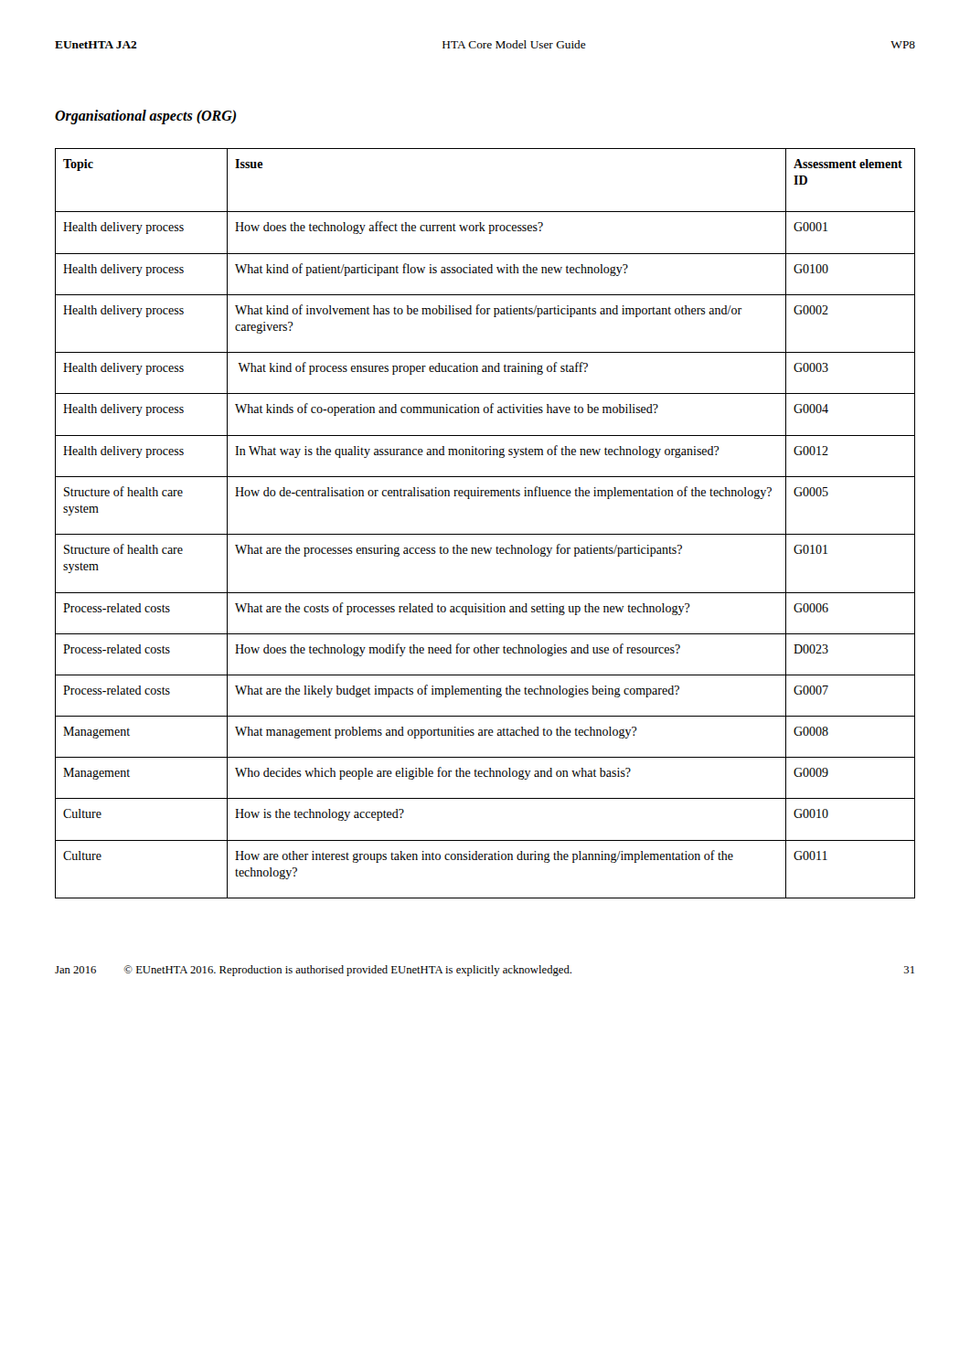EUnetHTA JA2
HTA Core Model User Guide
WP8
Organisational aspects (ORG)
| Topic | Issue | Assessment element ID |
| --- | --- | --- |
| Health delivery process | How does the technology affect the current work processes? | G0001 |
| Health delivery process | What kind of patient/participant flow is associated with the new technology? | G0100 |
| Health delivery process | What kind of involvement has to be mobilised for patients/participants and important others and/or caregivers? | G0002 |
| Health delivery process | What kind of process ensures proper education and training of staff? | G0003 |
| Health delivery process | What kinds of co-operation and communication of activities have to be mobilised? | G0004 |
| Health delivery process | In What way is the quality assurance and monitoring system of the new technology organised? | G0012 |
| Structure of health care system | How do de-centralisation or centralisation requirements influence the implementation of the technology? | G0005 |
| Structure of health care system | What are the processes ensuring access to the new technology for patients/participants? | G0101 |
| Process-related costs | What are the costs of processes related to acquisition and setting up the new technology? | G0006 |
| Process-related costs | How does the technology modify the need for other technologies and use of resources? | D0023 |
| Process-related costs | What are the likely budget impacts of implementing the technologies being compared? | G0007 |
| Management | What management problems and opportunities are attached to the technology? | G0008 |
| Management | Who decides which people are eligible for the technology and on what basis? | G0009 |
| Culture | How is the technology accepted? | G0010 |
| Culture | How are other interest groups taken into consideration during the planning/implementation of the technology? | G0011 |
Jan 2016
© EUnetHTA 2016. Reproduction is authorised provided EUnetHTA is explicitly acknowledged.
31